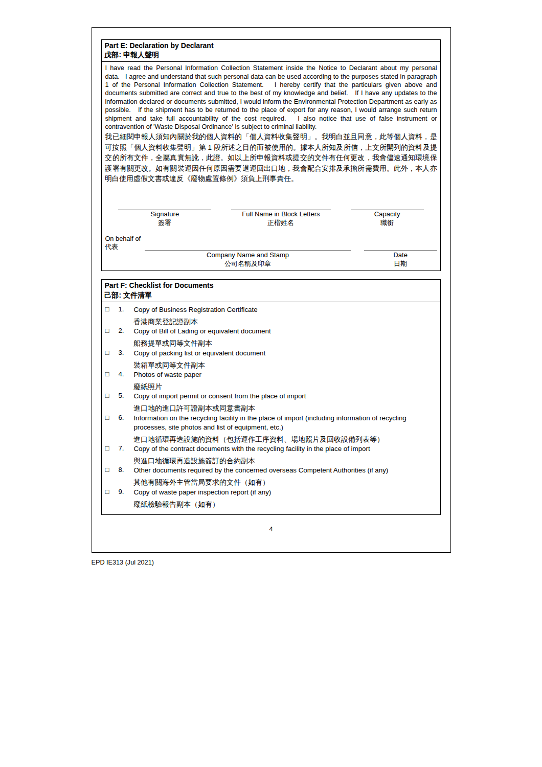Part E: Declaration by Declarant 戊部: 申報人聲明
I have read the Personal Information Collection Statement inside the Notice to Declarant about my personal data. I agree and understand that such personal data can be used according to the purposes stated in paragraph 1 of the Personal Information Collection Statement. I hereby certify that the particulars given above and documents submitted are correct and true to the best of my knowledge and belief. If I have any updates to the information declared or documents submitted, I would inform the Environmental Protection Department as early as possible. If the shipment has to be returned to the place of export for any reason, I would arrange such return shipment and take full accountability of the cost required. I also notice that use of false instrument or contravention of 'Waste Disposal Ordinance' is subject to criminal liability.
我已細閱申報人須知內關於我的個人資料的「個人資料收集聲明」。我明白並且同意，此等個人資料，是可按照「個人資料收集聲明」第 1 段所述之目的而被使用的。據本人所知及所信，上文所開列的資料及提交的所有文件，全屬真實無訛，此證。如以上所申報資料或提交的文件有任何更改，我會儘速通知環境保護署有關更改。如有關裝運因任何原因需要退運回出口地，我會配合安排及承擔所需費用。此外，本人亦明白使用虛假文書或違反《廢物處置條例》須負上刑事責任。
| | Signature 簽署 | | Full Name in Block Letters 正楷姓名 | | Capacity 職銜 | |
| On behalf of 代表 | | | |
| | Company Name and Stamp 公司名稱及印章 | | Date 日期 |
Part F: Checklist for Documents 己部: 文件清單
| □ | 1. | Copy of Business Registration Certificate 香港商業登記證副本 |
| □ | 2. | Copy of Bill of Lading or equivalent document 船務提單或同等文件副本 |
| □ | 3. | Copy of packing list or equivalent document 裝箱單或同等文件副本 |
| □ | 4. | Photos of waste paper 廢紙照片 |
| □ | 5. | Copy of import permit or consent from the place of import 進口地的進口許可證副本或同意書副本 |
| □ | 6. | Information on the recycling facility in the place of import (including information of recycling processes, site photos and list of equipment, etc.) 進口地循環再造設施的資料（包括運作工序資料、場地照片及回收設備列表等） |
| □ | 7. | Copy of the contract documents with the recycling facility in the place of import 與進口地循環再造設施簽訂的合約副本 |
| □ | 8. | Other documents required by the concerned overseas Competent Authorities (if any) 其他有關海外主管當局要求的文件（如有） |
| □ | 9. | Copy of waste paper inspection report (if any) 廢紙檢驗報告副本（如有） |
4
EPD IE313 (Jul 2021)